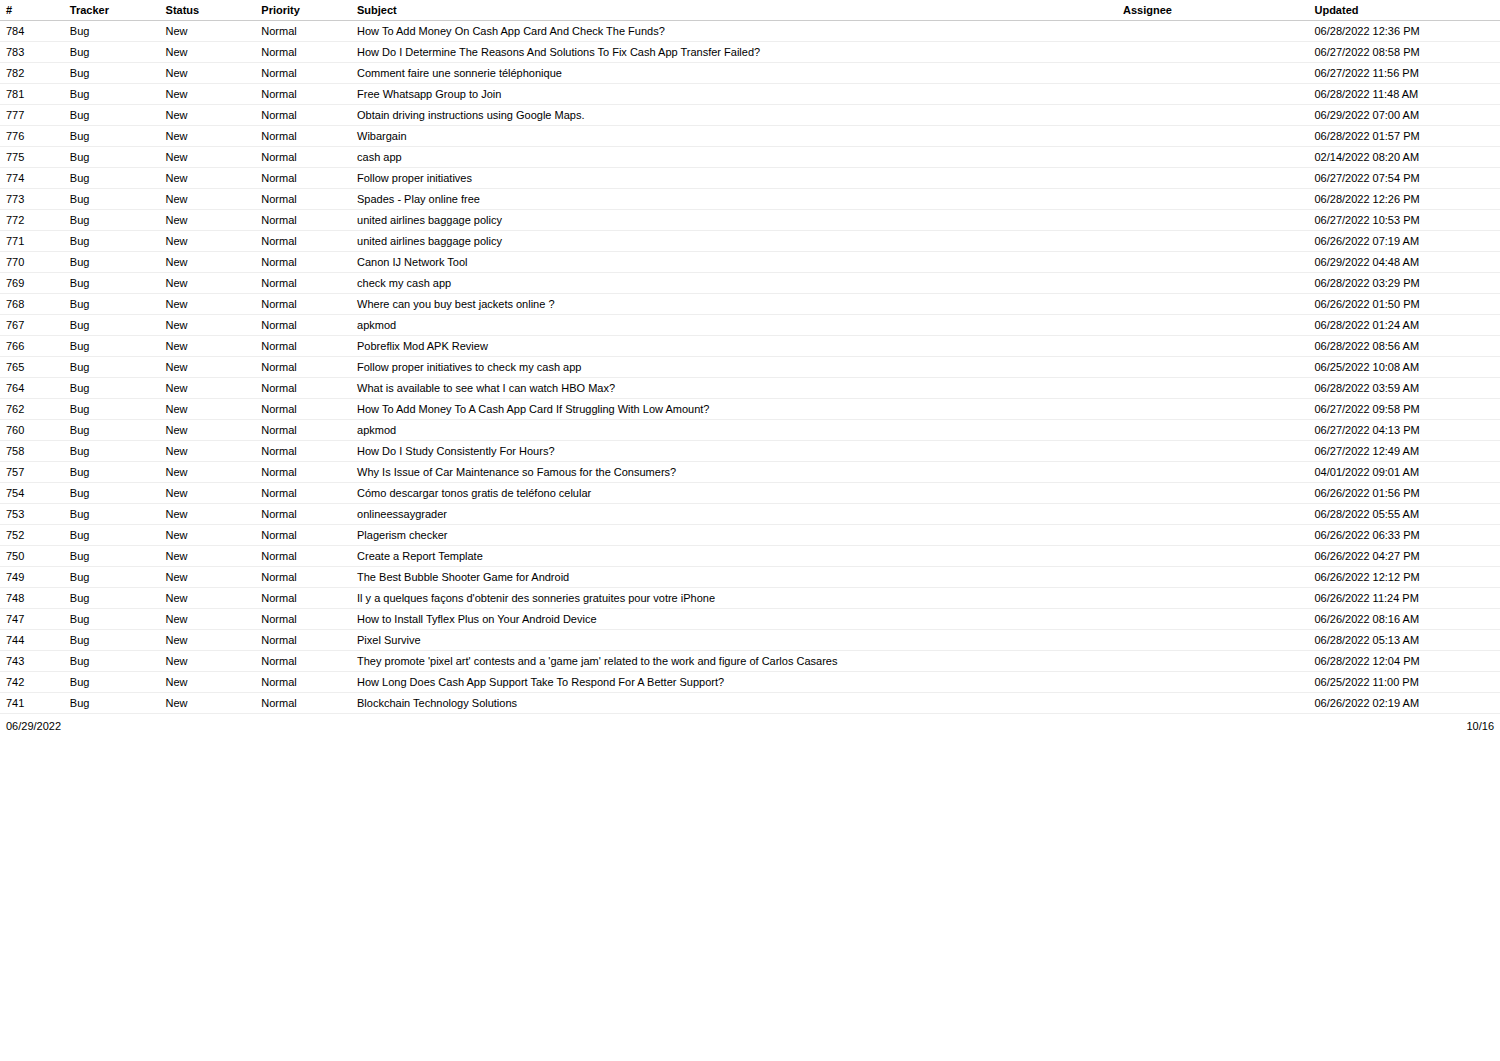| # | Tracker | Status | Priority | Subject | Assignee | Updated |
| --- | --- | --- | --- | --- | --- | --- |
| 784 | Bug | New | Normal | How To Add Money On Cash App Card And Check The Funds? | | 06/28/2022 12:36 PM |
| 783 | Bug | New | Normal | How Do I Determine The Reasons And Solutions To Fix Cash App Transfer Failed? | | 06/27/2022 08:58 PM |
| 782 | Bug | New | Normal | Comment faire une sonnerie téléphonique | | 06/27/2022 11:56 PM |
| 781 | Bug | New | Normal | Free Whatsapp Group to Join | | 06/28/2022 11:48 AM |
| 777 | Bug | New | Normal | Obtain driving instructions using Google Maps. | | 06/29/2022 07:00 AM |
| 776 | Bug | New | Normal | Wibargain | | 06/28/2022 01:57 PM |
| 775 | Bug | New | Normal | cash app | | 02/14/2022 08:20 AM |
| 774 | Bug | New | Normal | Follow proper initiatives | | 06/27/2022 07:54 PM |
| 773 | Bug | New | Normal | Spades - Play online free | | 06/28/2022 12:26 PM |
| 772 | Bug | New | Normal | united airlines baggage policy | | 06/27/2022 10:53 PM |
| 771 | Bug | New | Normal | united airlines baggage policy | | 06/26/2022 07:19 AM |
| 770 | Bug | New | Normal | Canon IJ Network Tool | | 06/29/2022 04:48 AM |
| 769 | Bug | New | Normal | check my cash app | | 06/28/2022 03:29 PM |
| 768 | Bug | New | Normal | Where can you buy best jackets online ? | | 06/26/2022 01:50 PM |
| 767 | Bug | New | Normal | apkmod | | 06/28/2022 01:24 AM |
| 766 | Bug | New | Normal | Pobreflix Mod APK Review | | 06/28/2022 08:56 AM |
| 765 | Bug | New | Normal | Follow proper initiatives to check my cash app | | 06/25/2022 10:08 AM |
| 764 | Bug | New | Normal | What is available to see what I can watch HBO Max? | | 06/28/2022 03:59 AM |
| 762 | Bug | New | Normal | How To Add Money To A Cash App Card If Struggling With Low Amount? | | 06/27/2022 09:58 PM |
| 760 | Bug | New | Normal | apkmod | | 06/27/2022 04:13 PM |
| 758 | Bug | New | Normal | How Do I Study Consistently For Hours? | | 06/27/2022 12:49 AM |
| 757 | Bug | New | Normal | Why Is Issue of Car Maintenance so Famous for the Consumers? | | 04/01/2022 09:01 AM |
| 754 | Bug | New | Normal | Cómo descargar tonos gratis de teléfono celular | | 06/26/2022 01:56 PM |
| 753 | Bug | New | Normal | onlineessaygrader | | 06/28/2022 05:55 AM |
| 752 | Bug | New | Normal | Plagerism checker | | 06/26/2022 06:33 PM |
| 750 | Bug | New | Normal | Create a Report Template | | 06/26/2022 04:27 PM |
| 749 | Bug | New | Normal | The Best Bubble Shooter Game for Android | | 06/26/2022 12:12 PM |
| 748 | Bug | New | Normal | Il y a quelques façons d'obtenir des sonneries gratuites pour votre iPhone | | 06/26/2022 11:24 PM |
| 747 | Bug | New | Normal | How to Install Tyflex Plus on Your Android Device | | 06/26/2022 08:16 AM |
| 744 | Bug | New | Normal | Pixel Survive | | 06/28/2022 05:13 AM |
| 743 | Bug | New | Normal | They promote 'pixel art' contests and a 'game jam' related to the work and figure of Carlos Casares | | 06/28/2022 12:04 PM |
| 742 | Bug | New | Normal | How Long Does Cash App Support Take To Respond For A Better Support? | | 06/25/2022 11:00 PM |
| 741 | Bug | New | Normal | Blockchain Technology Solutions | | 06/26/2022 02:19 AM |
06/29/2022 10/16